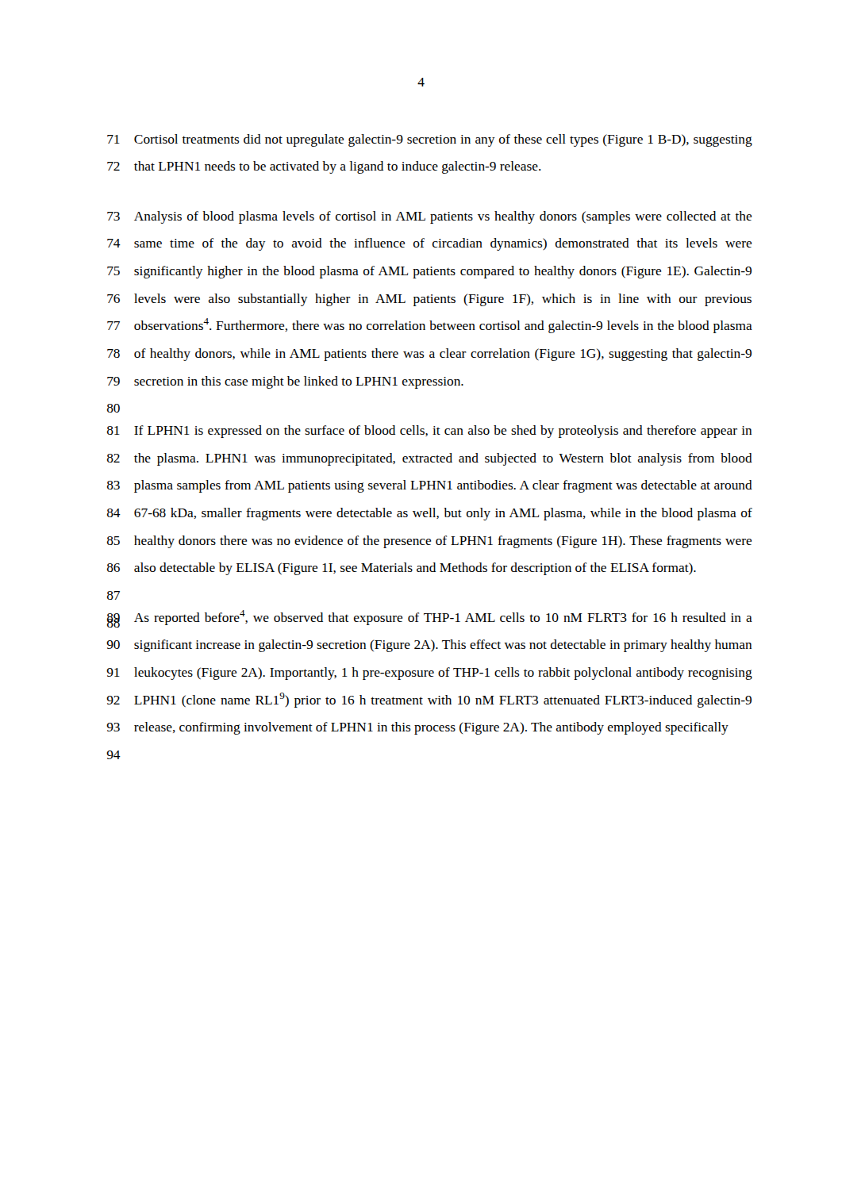4
7172
Cortisol treatments did not upregulate galectin-9 secretion in any of these cell types (Figure 1 B-D), suggesting that LPHN1 needs to be activated by a ligand to induce galectin-9 release.
7374757677787980
Analysis of blood plasma levels of cortisol in AML patients vs healthy donors (samples were collected at the same time of the day to avoid the influence of circadian dynamics) demonstrated that its levels were significantly higher in the blood plasma of AML patients compared to healthy donors (Figure 1E). Galectin-9 levels were also substantially higher in AML patients (Figure 1F), which is in line with our previous observations4. Furthermore, there was no correlation between cortisol and galectin-9 levels in the blood plasma of healthy donors, while in AML patients there was a clear correlation (Figure 1G), suggesting that galectin-9 secretion in this case might be linked to LPHN1 expression.
8182838485868788
If LPHN1 is expressed on the surface of blood cells, it can also be shed by proteolysis and therefore appear in the plasma. LPHN1 was immunoprecipitated, extracted and subjected to Western blot analysis from blood plasma samples from AML patients using several LPHN1 antibodies. A clear fragment was detectable at around 67-68 kDa, smaller fragments were detectable as well, but only in AML plasma, while in the blood plasma of healthy donors there was no evidence of the presence of LPHN1 fragments (Figure 1H). These fragments were also detectable by ELISA (Figure 1I, see Materials and Methods for description of the ELISA format).
899091929394
As reported before4, we observed that exposure of THP-1 AML cells to 10 nM FLRT3 for 16 h resulted in a significant increase in galectin-9 secretion (Figure 2A). This effect was not detectable in primary healthy human leukocytes (Figure 2A). Importantly, 1 h pre-exposure of THP-1 cells to rabbit polyclonal antibody recognising LPHN1 (clone name RL19) prior to 16 h treatment with 10 nM FLRT3 attenuated FLRT3-induced galectin-9 release, confirming involvement of LPHN1 in this process (Figure 2A). The antibody employed specifically